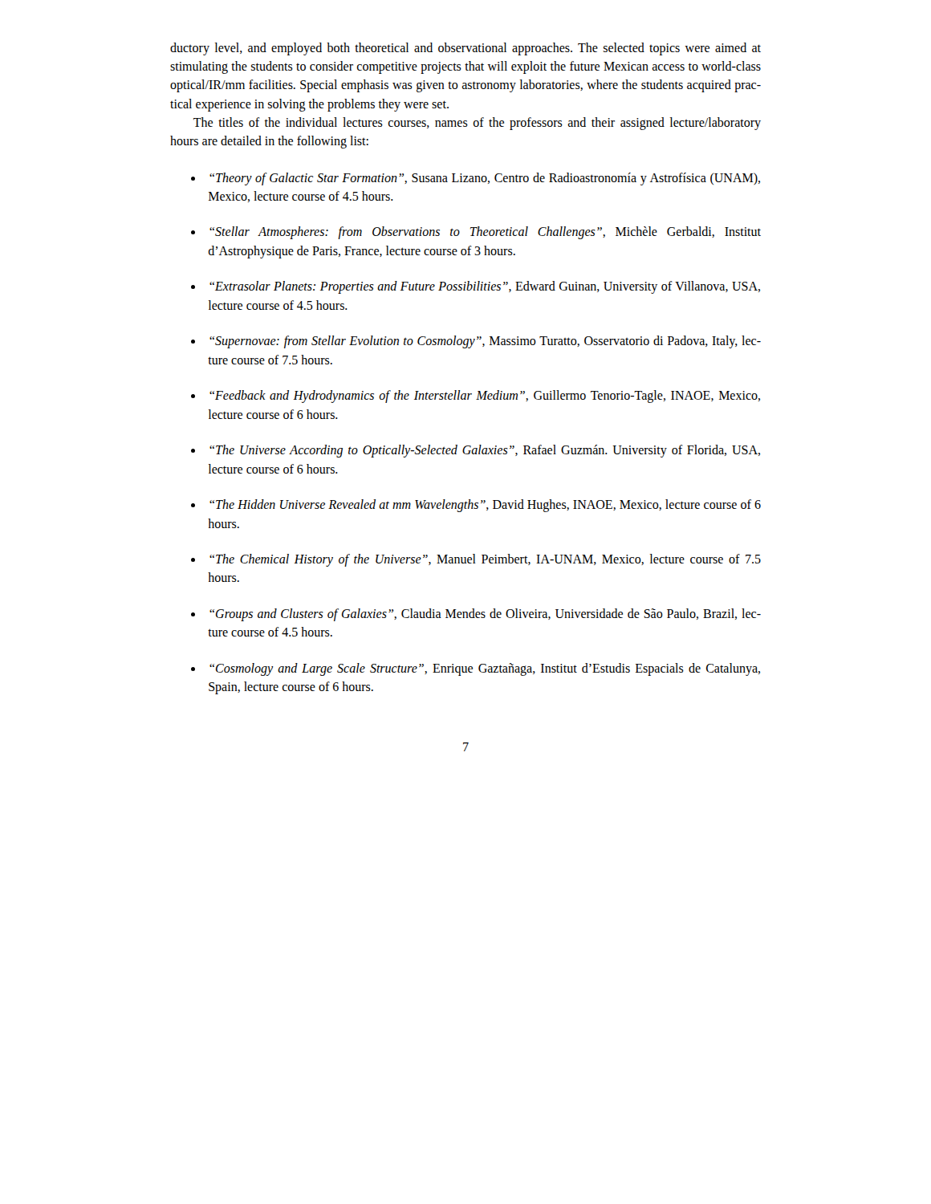ductory level, and employed both theoretical and observational approaches. The selected topics were aimed at stimulating the students to consider competitive projects that will exploit the future Mexican access to world-class optical/IR/mm facilities. Special emphasis was given to astronomy laboratories, where the students acquired practical experience in solving the problems they were set.
The titles of the individual lectures courses, names of the professors and their assigned lecture/laboratory hours are detailed in the following list:
“Theory of Galactic Star Formation”, Susana Lizano, Centro de Radioastronomía y Astrofísica (UNAM), Mexico, lecture course of 4.5 hours.
“Stellar Atmospheres: from Observations to Theoretical Challenges”, Michèle Gerbaldi, Institut d’Astrophysique de Paris, France, lecture course of 3 hours.
“Extrasolar Planets: Properties and Future Possibilities”, Edward Guinan, University of Villanova, USA, lecture course of 4.5 hours.
“Supernovae: from Stellar Evolution to Cosmology”, Massimo Turatto, Osservatorio di Padova, Italy, lecture course of 7.5 hours.
“Feedback and Hydrodynamics of the Interstellar Medium”, Guillermo Tenorio-Tagle, INAOE, Mexico, lecture course of 6 hours.
“The Universe According to Optically-Selected Galaxies”, Rafael Guzmán. University of Florida, USA, lecture course of 6 hours.
“The Hidden Universe Revealed at mm Wavelengths”, David Hughes, INAOE, Mexico, lecture course of 6 hours.
“The Chemical History of the Universe”, Manuel Peimbert, IA-UNAM, Mexico, lecture course of 7.5 hours.
“Groups and Clusters of Galaxies”, Claudia Mendes de Oliveira, Universidade de São Paulo, Brazil, lecture course of 4.5 hours.
“Cosmology and Large Scale Structure”, Enrique Gaztañaga, Institut d’Estudis Espacials de Catalunya, Spain, lecture course of 6 hours.
7